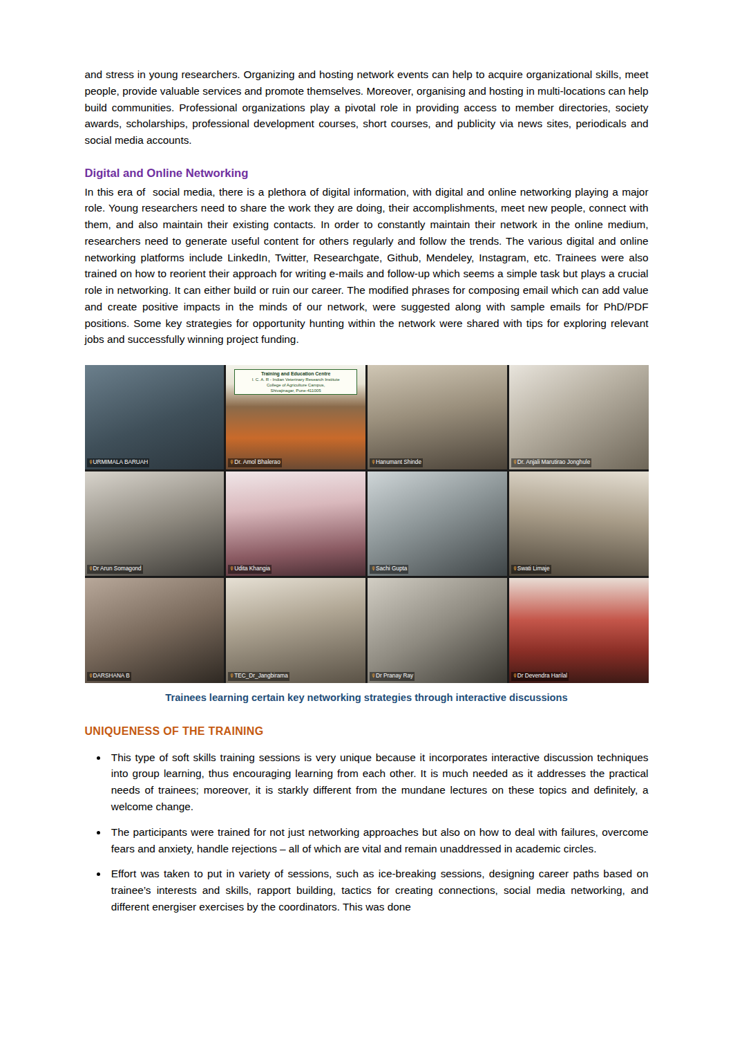and stress in young researchers. Organizing and hosting network events can help to acquire organizational skills, meet people, provide valuable services and promote themselves. Moreover, organising and hosting in multi-locations can help build communities. Professional organizations play a pivotal role in providing access to member directories, society awards, scholarships, professional development courses, short courses, and publicity via news sites, periodicals and social media accounts.
Digital and Online Networking
In this era of social media, there is a plethora of digital information, with digital and online networking playing a major role. Young researchers need to share the work they are doing, their accomplishments, meet new people, connect with them, and also maintain their existing contacts. In order to constantly maintain their network in the online medium, researchers need to generate useful content for others regularly and follow the trends. The various digital and online networking platforms include LinkedIn, Twitter, Researchgate, Github, Mendeley, Instagram, etc. Trainees were also trained on how to reorient their approach for writing e-mails and follow-up which seems a simple task but plays a crucial role in networking. It can either build or ruin our career. The modified phrases for composing email which can add value and create positive impacts in the minds of our network, were suggested along with sample emails for PhD/PDF positions. Some key strategies for opportunity hunting within the network were shared with tips for exploring relevant jobs and successfully winning project funding.
URMIMALA BARUAH
Training and Education Centre I. C. A. R - Indian Veterinary Research Institute
College of Agriculture Campus,
Shivajinagar, Pune-411005
Dr. Amol Bhalerao
Hanumant Shinde
Dr. Anjali Marutirao Jonghule
Dr Arun Somagond
Udita Khangia
Sachi Gupta
Swati Limaje
DARSHANA B
TEC_Dr_Jangbirama
Dr Pranay Ray
Dr Devendra Harilal
Trainees learning certain key networking strategies through interactive discussions
UNIQUENESS OF THE TRAINING
This type of soft skills training sessions is very unique because it incorporates interactive discussion techniques into group learning, thus encouraging learning from each other. It is much needed as it addresses the practical needs of trainees; moreover, it is starkly different from the mundane lectures on these topics and definitely, a welcome change.
The participants were trained for not just networking approaches but also on how to deal with failures, overcome fears and anxiety, handle rejections – all of which are vital and remain unaddressed in academic circles.
Effort was taken to put in variety of sessions, such as ice-breaking sessions, designing career paths based on trainee’s interests and skills, rapport building, tactics for creating connections, social media networking, and different energiser exercises by the coordinators. This was done